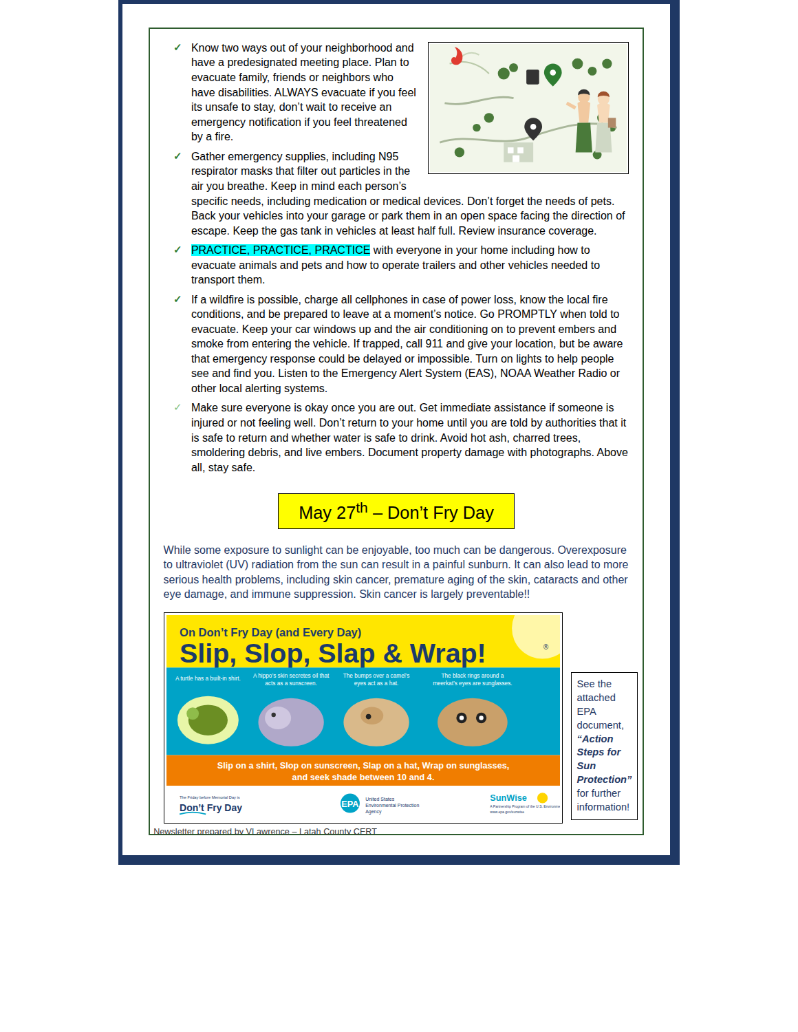Know two ways out of your neighborhood and have a predesignated meeting place. Plan to evacuate family, friends or neighbors who have disabilities. ALWAYS evacuate if you feel its unsafe to stay, don’t wait to receive an emergency notification if you feel threatened by a fire.
Gather emergency supplies, including N95 respirator masks that filter out particles in the air you breathe. Keep in mind each person’s specific needs, including medication or medical devices. Don’t forget the needs of pets. Back your vehicles into your garage or park them in an open space facing the direction of escape. Keep the gas tank in vehicles at least half full. Review insurance coverage.
PRACTICE, PRACTICE, PRACTICE with everyone in your home including how to evacuate animals and pets and how to operate trailers and other vehicles needed to transport them.
If a wildfire is possible, charge all cellphones in case of power loss, know the local fire conditions, and be prepared to leave at a moment’s notice. Go PROMPTLY when told to evacuate. Keep your car windows up and the air conditioning on to prevent embers and smoke from entering the vehicle. If trapped, call 911 and give your location, but be aware that emergency response could be delayed or impossible. Turn on lights to help people see and find you. Listen to the Emergency Alert System (EAS), NOAA Weather Radio or other local alerting systems.
Make sure everyone is okay once you are out. Get immediate assistance if someone is injured or not feeling well. Don’t return to your home until you are told by authorities that it is safe to return and whether water is safe to drink. Avoid hot ash, charred trees, smoldering debris, and live embers. Document property damage with photographs. Above all, stay safe.
May 27th – Don’t Fry Day
While some exposure to sunlight can be enjoyable, too much can be dangerous. Overexposure to ultraviolet (UV) radiation from the sun can result in a painful sunburn. It can also lead to more serious health problems, including skin cancer, premature aging of the skin, cataracts and other eye damage, and immune suppression. Skin cancer is largely preventable!!
See the attached EPA document, “Action Steps for Sun Protection” for further information!
Newsletter prepared by VLawrence – Latah County CERT